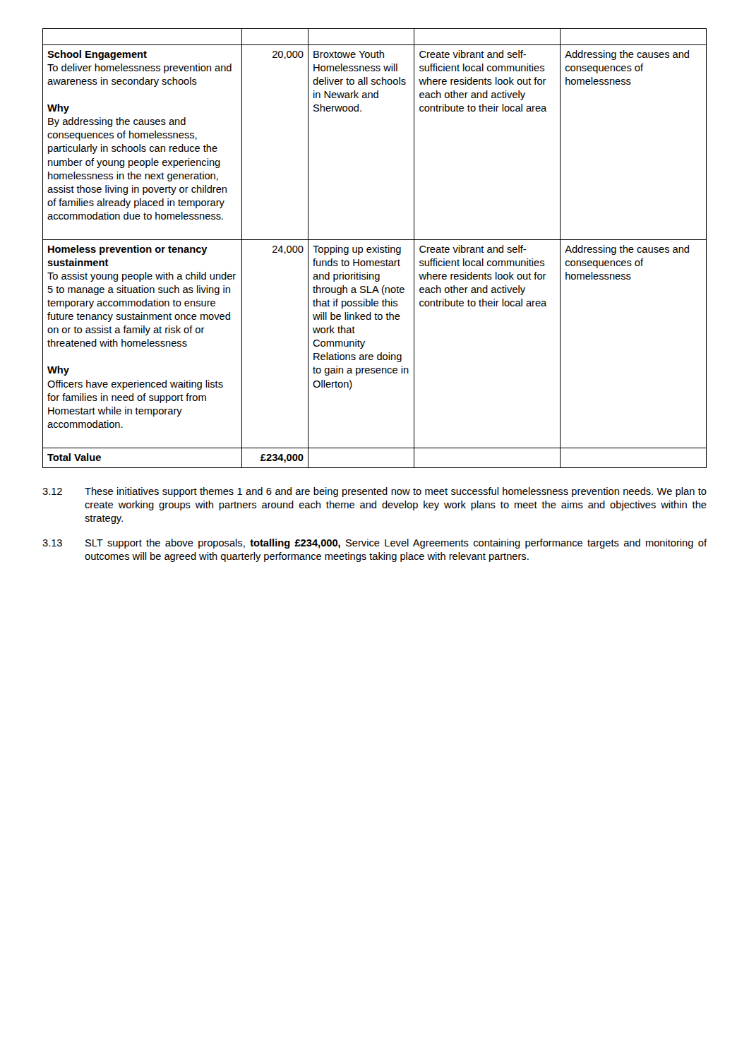| School Engagement To deliver homelessness prevention and awareness in secondary schools Why By addressing the causes and consequences of homelessness, particularly in schools can reduce the number of young people experiencing homelessness in the next generation, assist those living in poverty or children of families already placed in temporary accommodation due to homelessness. | 20,000 | Broxtowe Youth Homelessness will deliver to all schools in Newark and Sherwood. | Create vibrant and self-sufficient local communities where residents look out for each other and actively contribute to their local area | Addressing the causes and consequences of homelessness |
| Homeless prevention or tenancy sustainment To assist young people with a child under 5 to manage a situation such as living in temporary accommodation to ensure future tenancy sustainment once moved on or to assist a family at risk of or threatened with homelessness Why Officers have experienced waiting lists for families in need of support from Homestart while in temporary accommodation. | 24,000 | Topping up existing funds to Homestart and prioritising through a SLA (note that if possible this will be linked to the work that Community Relations are doing to gain a presence in Ollerton) | Create vibrant and self-sufficient local communities where residents look out for each other and actively contribute to their local area | Addressing the causes and consequences of homelessness |
| Total Value | £234,000 | | | |
3.12
These initiatives support themes 1 and 6 and are being presented now to meet successful homelessness prevention needs. We plan to create working groups with partners around each theme and develop key work plans to meet the aims and objectives within the strategy.
3.13
SLT support the above proposals, totalling £234,000, Service Level Agreements containing performance targets and monitoring of outcomes will be agreed with quarterly performance meetings taking place with relevant partners.